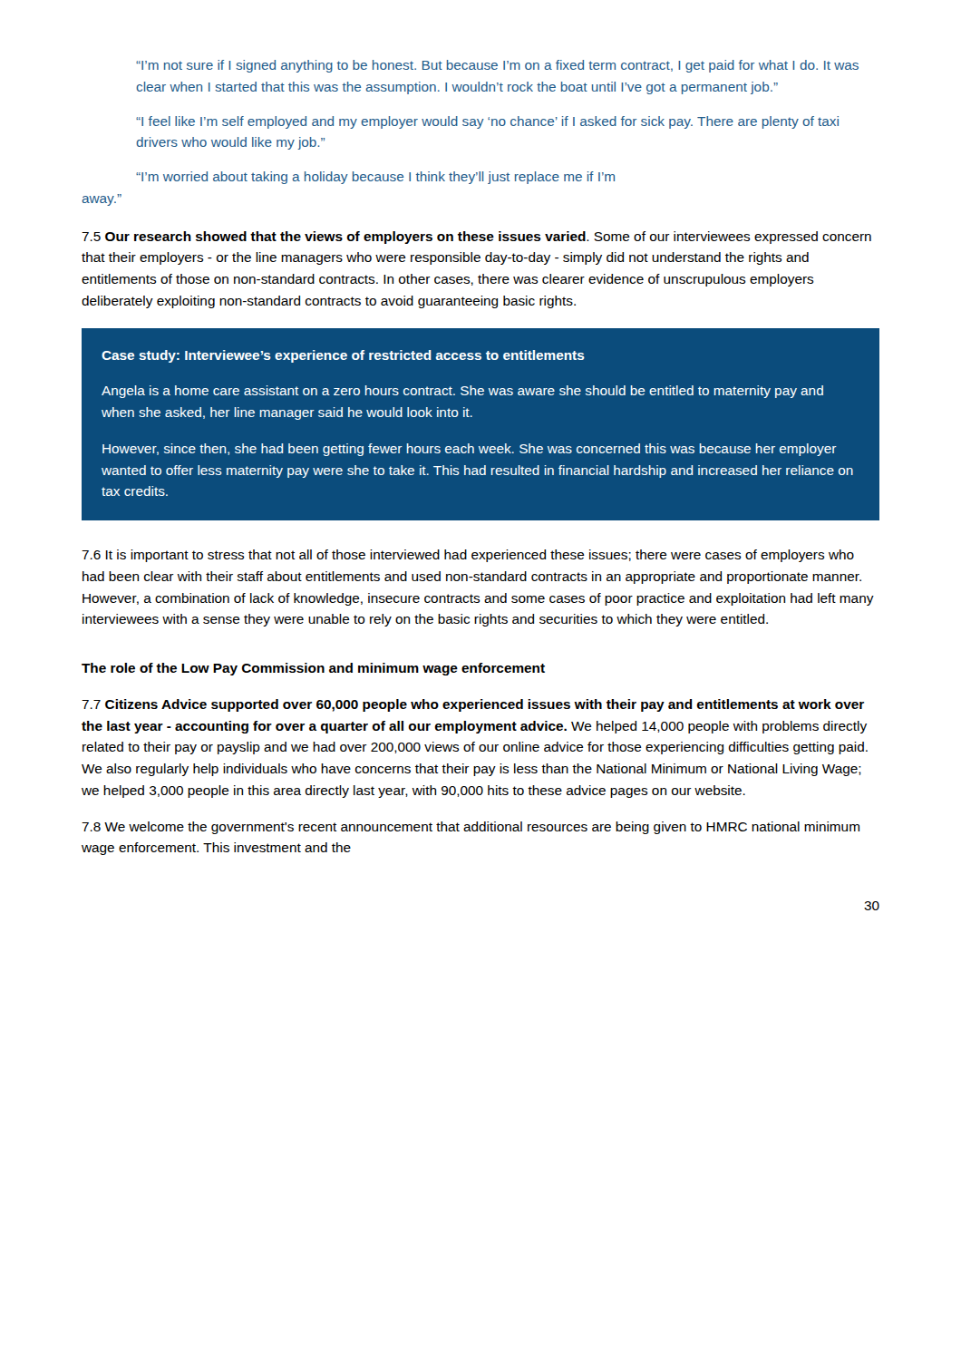“I’m not sure if I signed anything to be honest. But because I’m on a fixed term contract, I get paid for what I do. It was clear when I started that this was the assumption. I wouldn’t rock the boat until I’ve got a permanent job.”
“I feel like I’m self employed and my employer would say ‘no chance’ if I asked for sick pay. There are plenty of taxi drivers who would like my job.”
“I’m worried about taking a holiday because I think they’ll just replace me if I’m away.”
7.5 Our research showed that the views of employers on these issues varied. Some of our interviewees expressed concern that their employers - or the line managers who were responsible day-to-day - simply did not understand the rights and entitlements of those on non-standard contracts. In other cases, there was clearer evidence of unscrupulous employers deliberately exploiting non-standard contracts to avoid guaranteeing basic rights.
Case study: Interviewee’s experience of restricted access to entitlements
Angela is a home care assistant on a zero hours contract. She was aware she should be entitled to maternity pay and when she asked, her line manager said he would look into it.
However, since then, she had been getting fewer hours each week. She was concerned this was because her employer wanted to offer less maternity pay were she to take it. This had resulted in financial hardship and increased her reliance on tax credits.
7.6 It is important to stress that not all of those interviewed had experienced these issues; there were cases of employers who had been clear with their staff about entitlements and used non-standard contracts in an appropriate and proportionate manner. However, a combination of lack of knowledge, insecure contracts and some cases of poor practice and exploitation had left many interviewees with a sense they were unable to rely on the basic rights and securities to which they were entitled.
The role of the Low Pay Commission and minimum wage enforcement
7.7 Citizens Advice supported over 60,000 people who experienced issues with their pay and entitlements at work over the last year - accounting for over a quarter of all our employment advice. We helped 14,000 people with problems directly related to their pay or payslip and we had over 200,000 views of our online advice for those experiencing difficulties getting paid. We also regularly help individuals who have concerns that their pay is less than the National Minimum or National Living Wage; we helped 3,000 people in this area directly last year, with 90,000 hits to these advice pages on our website.
7.8 We welcome the government's recent announcement that additional resources are being given to HMRC national minimum wage enforcement. This investment and the
30